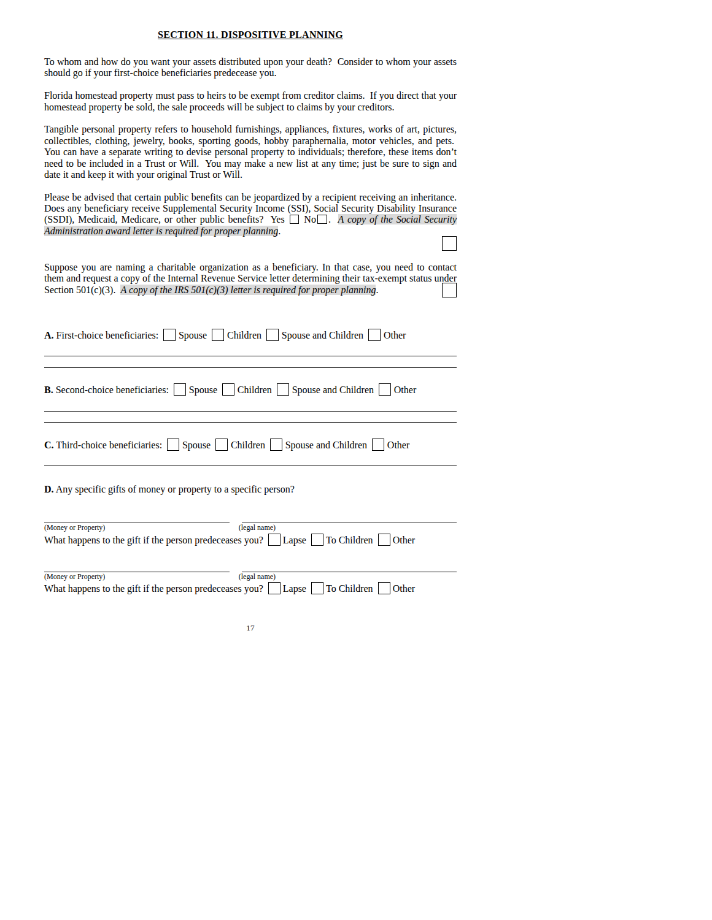SECTION 11. DISPOSITIVE PLANNING
To whom and how do you want your assets distributed upon your death? Consider to whom your assets should go if your first-choice beneficiaries predecease you.
Florida homestead property must pass to heirs to be exempt from creditor claims. If you direct that your homestead property be sold, the sale proceeds will be subject to claims by your creditors.
Tangible personal property refers to household furnishings, appliances, fixtures, works of art, pictures, collectibles, clothing, jewelry, books, sporting goods, hobby paraphernalia, motor vehicles, and pets. You can have a separate writing to devise personal property to individuals; therefore, these items don’t need to be included in a Trust or Will. You may make a new list at any time; just be sure to sign and date it and keep it with your original Trust or Will.
Please be advised that certain public benefits can be jeopardized by a recipient receiving an inheritance. Does any beneficiary receive Supplemental Security Income (SSI), Social Security Disability Insurance (SSDI), Medicaid, Medicare, or other public benefits? Yes No . A copy of the Social Security Administration award letter is required for proper planning.
Suppose you are naming a charitable organization as a beneficiary. In that case, you need to contact them and request a copy of the Internal Revenue Service letter determining their tax-exempt status under Section 501(c)(3). A copy of the IRS 501(c)(3) letter is required for proper planning.
A. First-choice beneficiaries: Spouse Children Spouse and Children Other
B. Second-choice beneficiaries: Spouse Children Spouse and Children Other
C. Third-choice beneficiaries: Spouse Children Spouse and Children Other
D. Any specific gifts of money or property to a specific person?
(Money or Property)
(legal name)
What happens to the gift if the person predeceases you? Lapse To Children Other
(Money or Property)
(legal name)
What happens to the gift if the person predeceases you? Lapse To Children Other
17